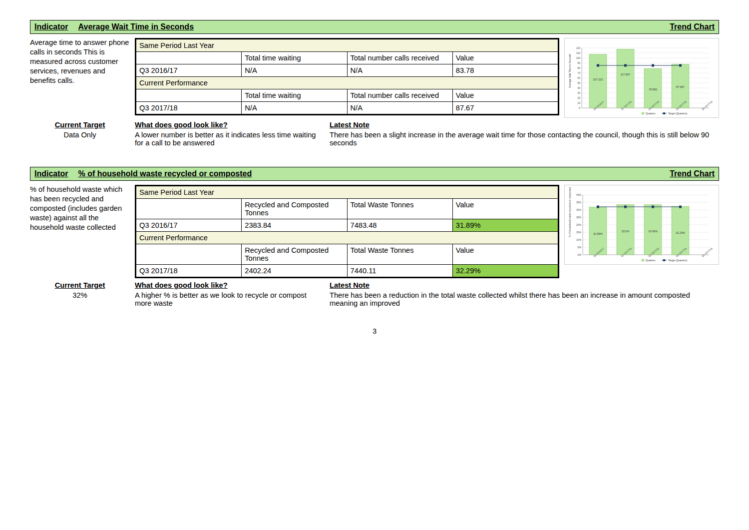Indicator Average Wait Time in Seconds
Trend Chart
Average time to answer phone calls in seconds This is measured across customer services, revenues and benefits calls.
| Same Period Last Year |
| | Total time waiting | Total number calls received | Value |
| Q3 2016/17 | N/A | N/A | 83.78 |
| Current Performance |
| | Total time waiting | Total number calls received | Value |
| Q3 2017/18 | N/A | N/A | 87.67 |
Average Wait Time in Seconds 120 110 100 90 80 70 60 50 40 30 20 10 0 107.222 117.667 78.556 87.667 Q3 2016/17 Q1 2017/18 Q2 2017/18 Q3 2017/18 Q4 2017/18 Quarters Target (Quarters)
Current Target
Data Only
What does good look like?
A lower number is better as it indicates less time waiting for a call to be answered
Latest Note
There has been a slight increase in the average wait time for those contacting the council, though this is still below 90 seconds
Indicator % of household waste recycled or composted
Trend Chart
% of household waste which has been recycled and composted (includes garden waste) against all the household waste collected
| Same Period Last Year |
| | Recycled and Composted Tonnes | Total Waste Tonnes | Value |
| Q3 2016/17 | 2383.84 | 7483.48 | 31.89% |
| Current Performance |
| | Recycled and Composted Tonnes | Total Waste Tonnes | Value |
| Q3 2017/18 | 2402.24 | 7440.11 | 32.29% |
% of household waste recycled or composted 40% 35% 30% 25% 20% 15% 10% 5% 0% 31.89% 33.5% 33.45% 32.29% Q3 2016/17 Q1 2017/18 Q2 2017/18 Q3 2017/18 Q4 2017/18 Quarters Target (Quarters)
Current Target
32%
What does good look like?
A higher % is better as we look to recycle or compost more waste
Latest Note
There has been a reduction in the total waste collected whilst there has been an increase in amount composted meaning an improved
3